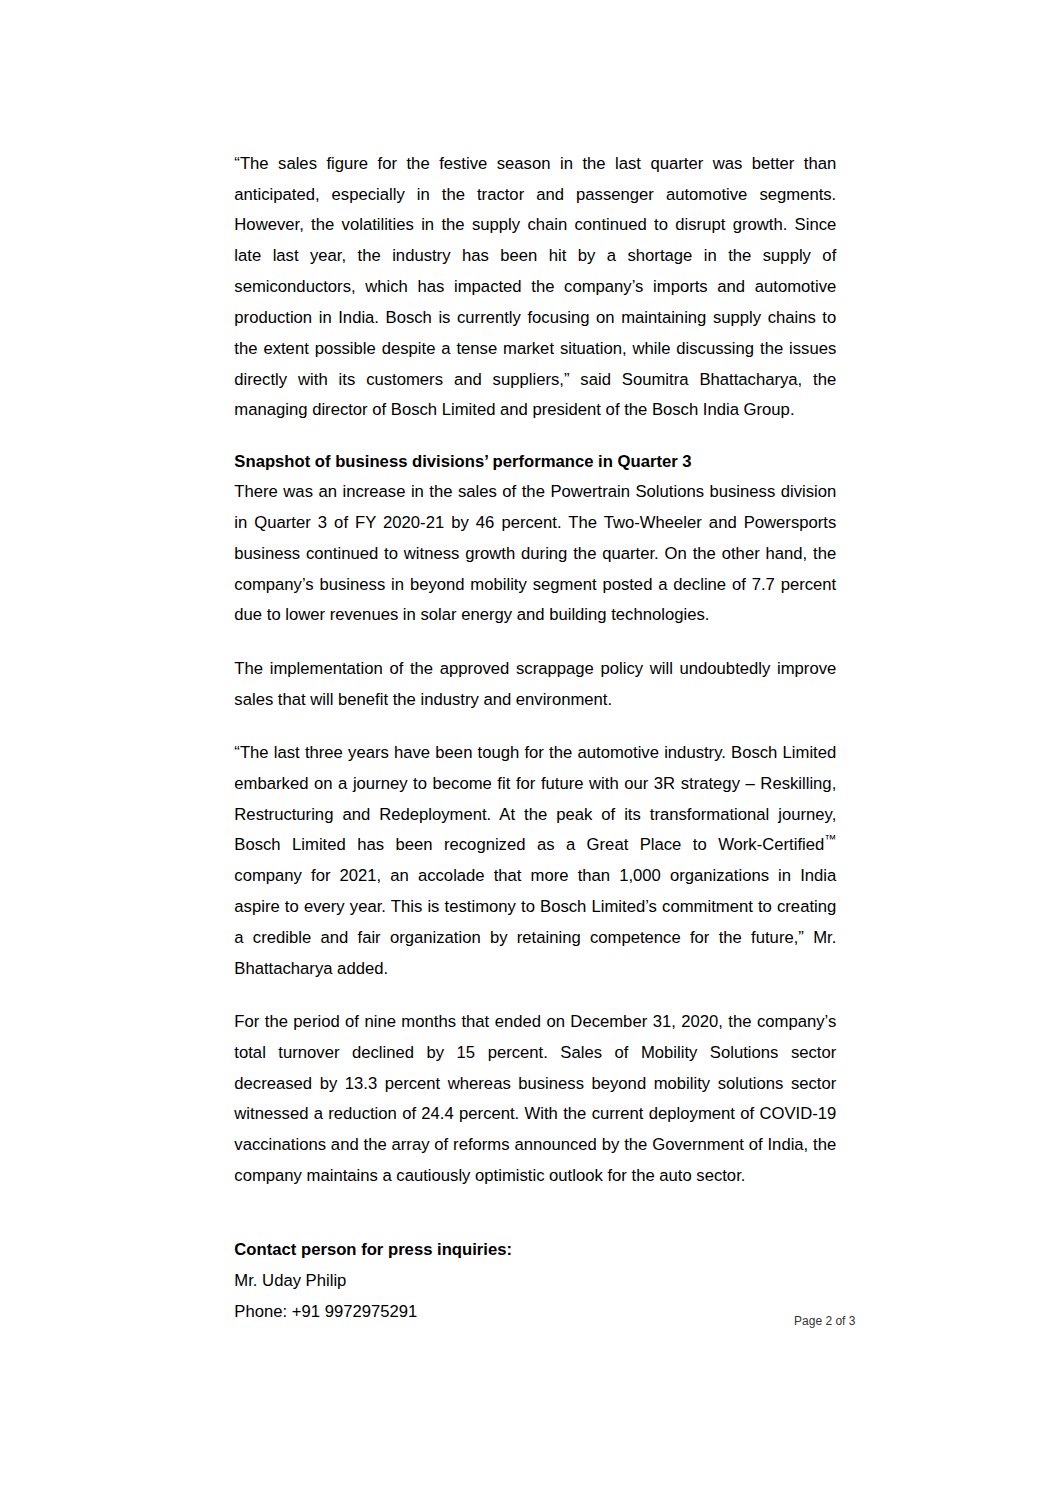“The sales figure for the festive season in the last quarter was better than anticipated, especially in the tractor and passenger automotive segments. However, the volatilities in the supply chain continued to disrupt growth. Since late last year, the industry has been hit by a shortage in the supply of semiconductors, which has impacted the company’s imports and automotive production in India. Bosch is currently focusing on maintaining supply chains to the extent possible despite a tense market situation, while discussing the issues directly with its customers and suppliers,” said Soumitra Bhattacharya, the managing director of Bosch Limited and president of the Bosch India Group.
Snapshot of business divisions’ performance in Quarter 3
There was an increase in the sales of the Powertrain Solutions business division in Quarter 3 of FY 2020-21 by 46 percent. The Two-Wheeler and Powersports business continued to witness growth during the quarter. On the other hand, the company’s business in beyond mobility segment posted a decline of 7.7 percent due to lower revenues in solar energy and building technologies.
The implementation of the approved scrappage policy will undoubtedly improve sales that will benefit the industry and environment.
“The last three years have been tough for the automotive industry. Bosch Limited embarked on a journey to become fit for future with our 3R strategy – Reskilling, Restructuring and Redeployment. At the peak of its transformational journey, Bosch Limited has been recognized as a Great Place to Work-Certified™ company for 2021, an accolade that more than 1,000 organizations in India aspire to every year. This is testimony to Bosch Limited’s commitment to creating a credible and fair organization by retaining competence for the future,” Mr. Bhattacharya added.
For the period of nine months that ended on December 31, 2020, the company’s total turnover declined by 15 percent. Sales of Mobility Solutions sector decreased by 13.3 percent whereas business beyond mobility solutions sector witnessed a reduction of 24.4 percent. With the current deployment of COVID-19 vaccinations and the array of reforms announced by the Government of India, the company maintains a cautiously optimistic outlook for the auto sector.
Contact person for press inquiries:
Mr. Uday Philip
Phone: +91 9972975291
Page 2 of 3